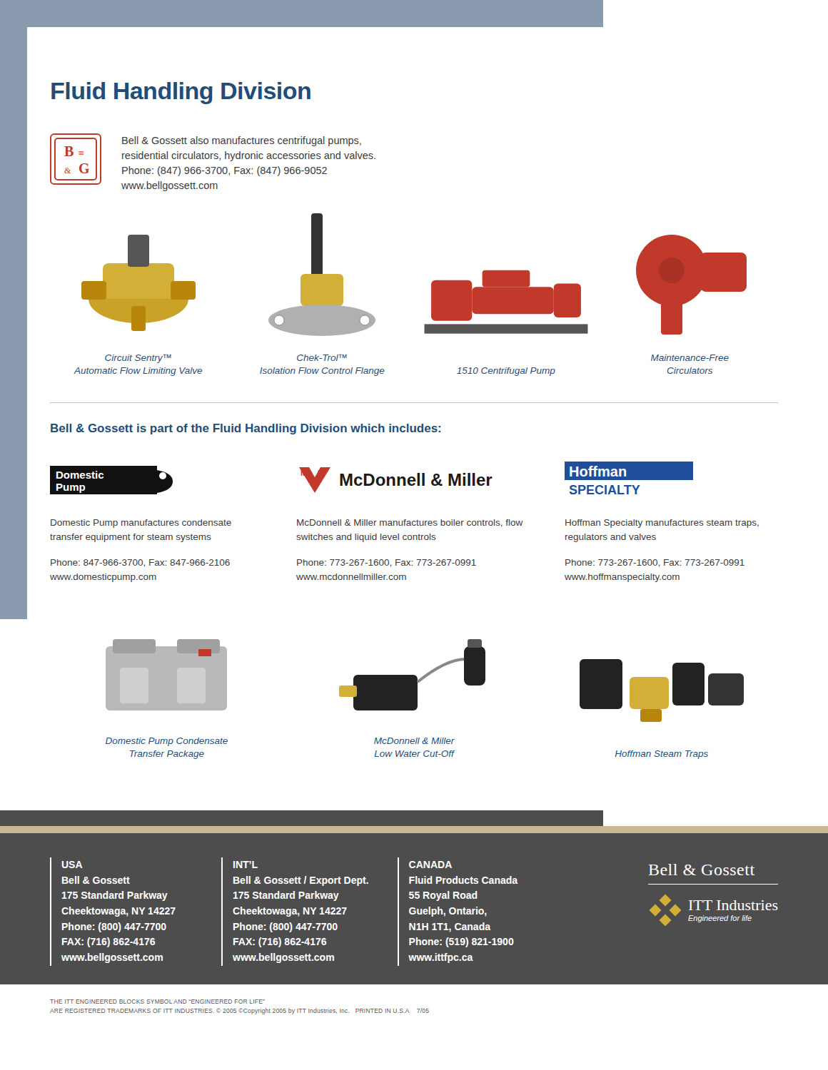Fluid Handling Division
B ≡ & G
Bell & Gossett also manufactures centrifugal pumps,
residential circulators, hydronic accessories and valves.
Phone: (847) 966-3700, Fax: (847) 966-9052
www.bellgossett.com
Circuit Sentry™
Automatic Flow Limiting Valve
Chek-Trol™
Isolation Flow Control Flange
1510 Centrifugal Pump
Maintenance-Free
Circulators
Bell & Gossett is part of the Fluid Handling Division which includes:
Domestic Pump
Domestic Pump manufactures condensate transfer equipment for steam systems
Phone: 847-966-3700, Fax: 847-966-2106
www.domesticpump.com
M M McDonnell & Miller
McDonnell & Miller manufactures boiler controls, flow switches and liquid level controls
Phone: 773-267-1600, Fax: 773-267-0991
www.mcdonnellmiller.com
Hoffman SPECIALTY
Hoffman Specialty manufactures steam traps, regulators and valves
Phone: 773-267-1600, Fax: 773-267-0991
www.hoffmanspecialty.com
Domestic Pump Condensate
Transfer Package
McDonnell & Miller
Low Water Cut-Off
Hoffman Steam Traps
USA
Bell & Gossett
175 Standard Parkway
Cheektowaga, NY 14227
Phone: (800) 447-7700
FAX: (716) 862-4176
www.bellgossett.com
INT’L
Bell & Gossett / Export Dept.
175 Standard Parkway
Cheektowaga, NY 14227
Phone: (800) 447-7700
FAX: (716) 862-4176
www.bellgossett.com
CANADA
Fluid Products Canada
55 Royal Road
Guelph, Ontario,
N1H 1T1, Canada
Phone: (519) 821-1900
www.ittfpc.ca
Bell & Gossett
ITT Industries
Engineered for life
THE ITT ENGINEERED BLOCKS SYMBOL AND “ENGINEERED FOR LIFE”
ARE REGISTERED TRADEMARKS OF ITT INDUSTRIES. © 2005 ©Copyright 2005 by ITT Industries, Inc. PRINTED IN U.S.A 7/05